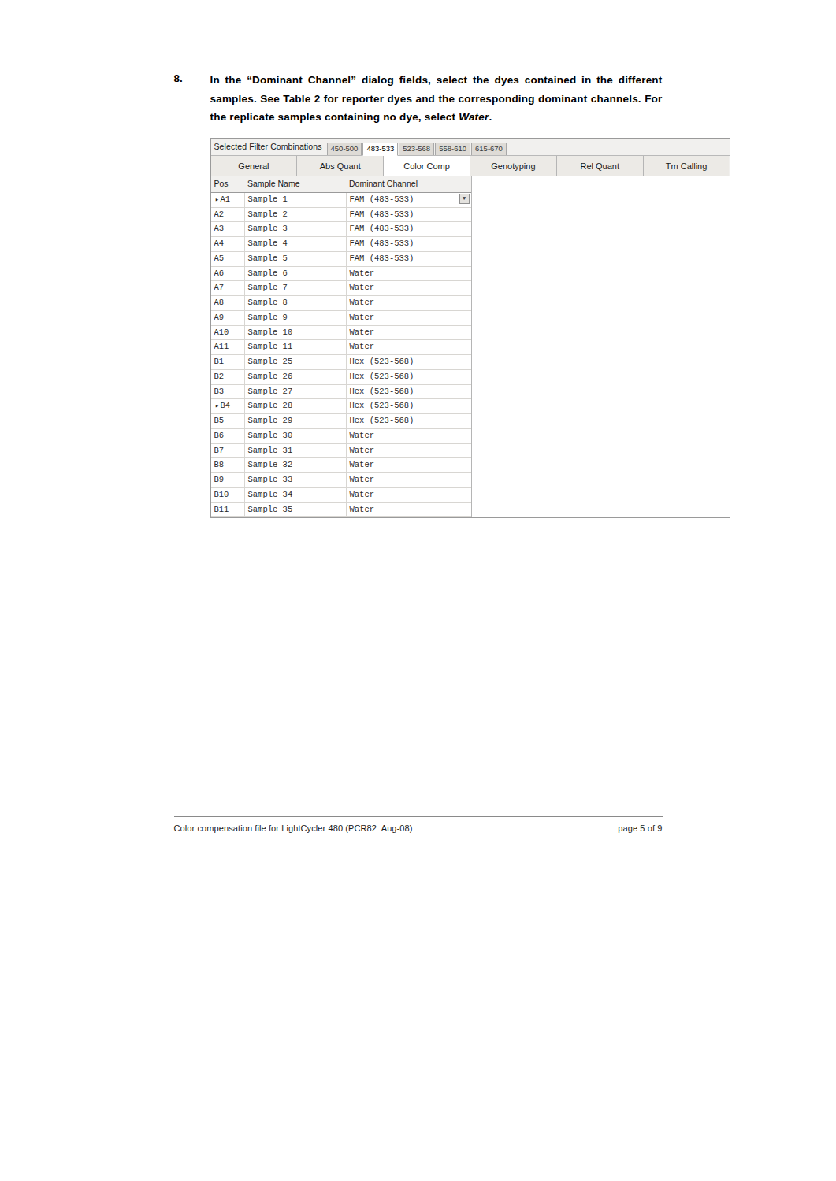8.
In the “Dominant Channel” dialog fields, select the dyes contained in the different samples. See Table 2 for reporter dyes and the corresponding dominant channels. For the replicate samples containing no dye, select Water.
Selected Filter Combinations 450-500 483-533 523-568 558-610 615-670
General
Abs Quant
Color Comp
Genotyping
Rel Quant
Tm Calling
| Pos | Sample Name | Dominant Channel |
| --- | --- | --- |
| ▸ A1 | Sample 1 | FAM (483-533) ▼ |
| A2 | Sample 2 | FAM (483-533) |
| A3 | Sample 3 | FAM (483-533) |
| A4 | Sample 4 | FAM (483-533) |
| A5 | Sample 5 | FAM (483-533) |
| A6 | Sample 6 | Water |
| A7 | Sample 7 | Water |
| A8 | Sample 8 | Water |
| A9 | Sample 9 | Water |
| A10 | Sample 10 | Water |
| A11 | Sample 11 | Water |
| B1 | Sample 25 | Hex (523-568) |
| B2 | Sample 26 | Hex (523-568) |
| B3 | Sample 27 | Hex (523-568) |
| ▸ B4 | Sample 28 | Hex (523-568) |
| B5 | Sample 29 | Hex (523-568) |
| B6 | Sample 30 | Water |
| B7 | Sample 31 | Water |
| B8 | Sample 32 | Water |
| B9 | Sample 33 | Water |
| B10 | Sample 34 | Water |
| B11 | Sample 35 | Water |
Color compensation file for LightCycler 480 (PCR82 Aug-08)
page 5 of 9